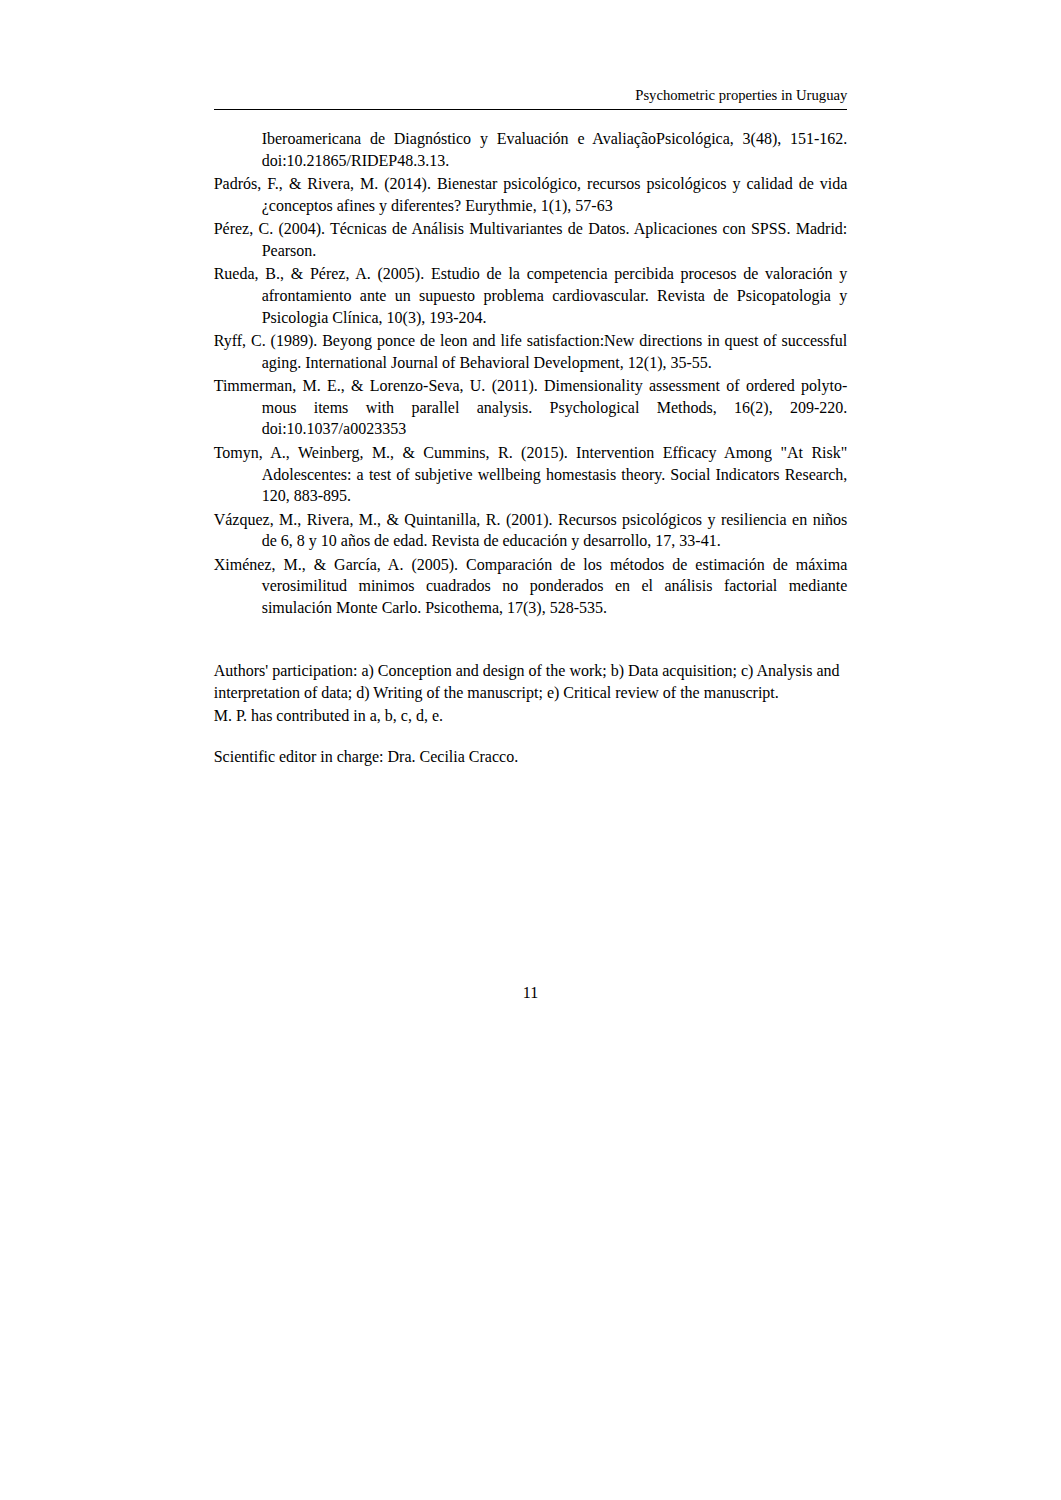Psychometric properties in Uruguay
Iberoamericana de Diagnóstico y Evaluación e AvaliaçãoPsicológica, 3(48), 151-162. doi:10.21865/RIDEP48.3.13.
Padrós, F., & Rivera, M. (2014). Bienestar psicológico, recursos psicológicos y calidad de vida ¿conceptos afines y diferentes? Eurythmie, 1(1), 57-63
Pérez, C. (2004). Técnicas de Análisis Multivariantes de Datos. Aplicaciones con SPSS. Madrid: Pearson.
Rueda, B., & Pérez, A. (2005). Estudio de la competencia percibida procesos de valoración y afrontamiento ante un supuesto problema cardiovascular. Revista de Psicopatologia y Psicologia Clínica, 10(3), 193-204.
Ryff, C. (1989). Beyong ponce de leon and life satisfaction:New directions in quest of successful aging. International Journal of Behavioral Development, 12(1), 35-55.
Timmerman, M. E., & Lorenzo-Seva, U. (2011). Dimensionality assessment of ordered polytomous items with parallel analysis. Psychological Methods, 16(2), 209-220. doi:10.1037/a0023353
Tomyn, A., Weinberg, M., & Cummins, R. (2015). Intervention Efficacy Among "At Risk" Adolescentes: a test of subjetive wellbeing homestasis theory. Social Indicators Research, 120, 883-895.
Vázquez, M., Rivera, M., & Quintanilla, R. (2001). Recursos psicológicos y resiliencia en niños de 6, 8 y 10 años de edad. Revista de educación y desarrollo, 17, 33-41.
Ximénez, M., & García, A. (2005). Comparación de los métodos de estimación de máxima verosimilitud minimos cuadrados no ponderados en el análisis factorial mediante simulación Monte Carlo. Psicothema, 17(3), 528-535.
Authors' participation: a) Conception and design of the work; b) Data acquisition; c) Analysis and interpretation of data; d) Writing of the manuscript; e) Critical review of the manuscript.
M. P. has contributed in a, b, c, d, e.
Scientific editor in charge: Dra. Cecilia Cracco.
11